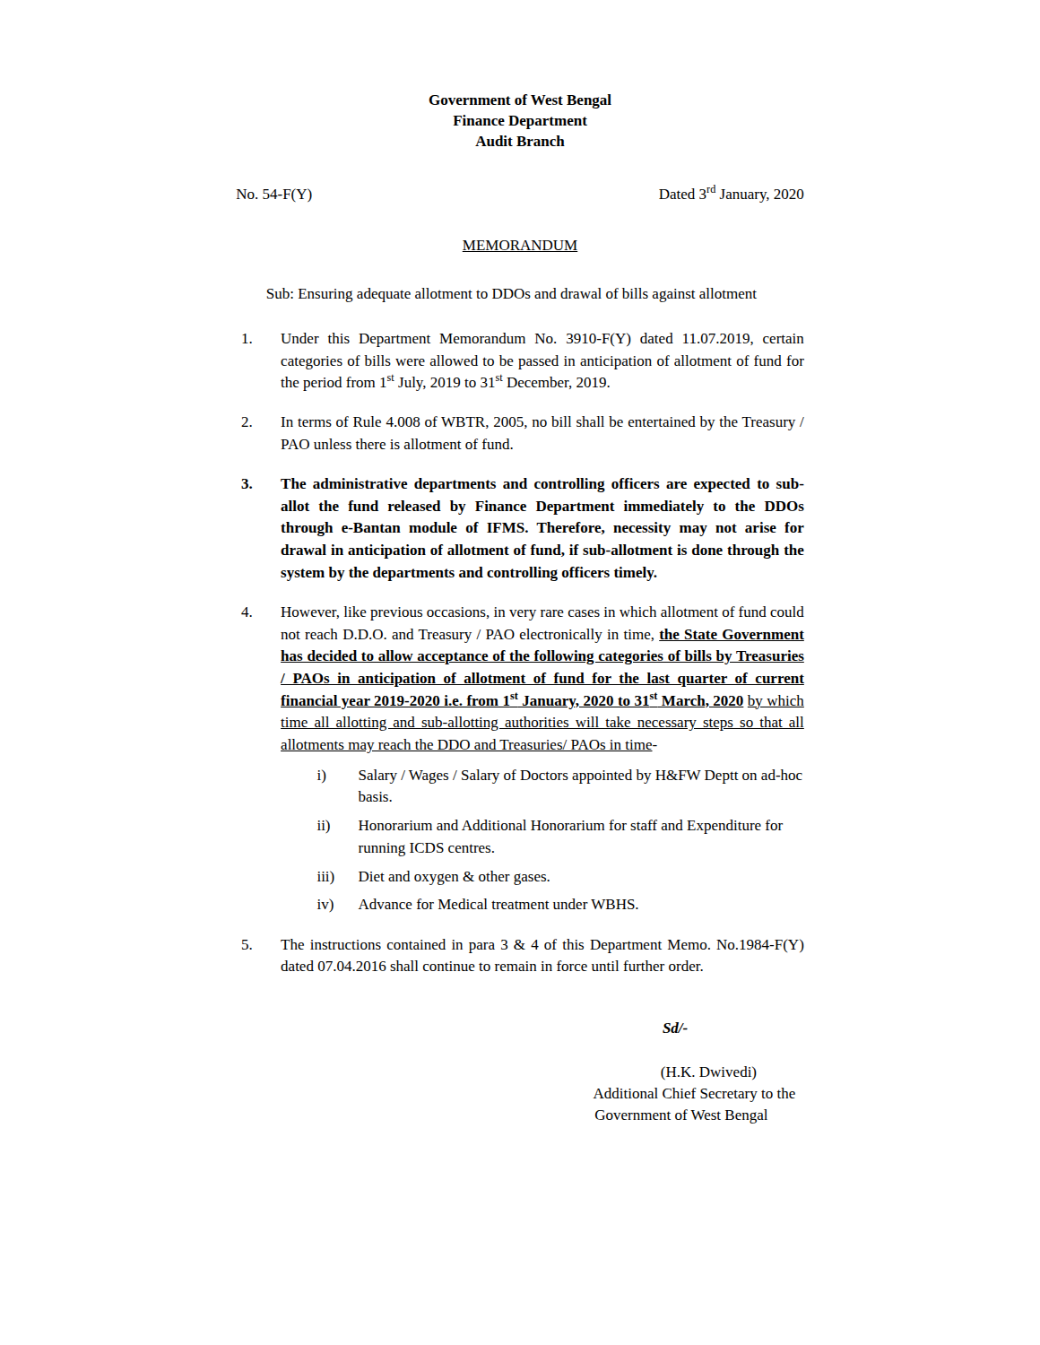Government of West Bengal
Finance Department
Audit Branch
No. 54-F(Y) Dated 3rd January, 2020
MEMORANDUM
Sub: Ensuring adequate allotment to DDOs and drawal of bills against allotment
Under this Department Memorandum No. 3910-F(Y) dated 11.07.2019, certain categories of bills were allowed to be passed in anticipation of allotment of fund for the period from 1st July, 2019 to 31st December, 2019.
In terms of Rule 4.008 of WBTR, 2005, no bill shall be entertained by the Treasury / PAO unless there is allotment of fund.
The administrative departments and controlling officers are expected to sub-allot the fund released by Finance Department immediately to the DDOs through e-Bantan module of IFMS. Therefore, necessity may not arise for drawal in anticipation of allotment of fund, if sub-allotment is done through the system by the departments and controlling officers timely.
However, like previous occasions, in very rare cases in which allotment of fund could not reach D.D.O. and Treasury / PAO electronically in time, the State Government has decided to allow acceptance of the following categories of bills by Treasuries / PAOs in anticipation of allotment of fund for the last quarter of current financial year 2019-2020 i.e. from 1st January, 2020 to 31st March, 2020 by which time all allotting and sub-allotting authorities will take necessary steps so that all allotments may reach the DDO and Treasuries/ PAOs in time-
Salary / Wages / Salary of Doctors appointed by H&FW Deptt on ad-hoc basis.
Honorarium and Additional Honorarium for staff and Expenditure for running ICDS centres.
Diet and oxygen & other gases.
Advance for Medical treatment under WBHS.
The instructions contained in para 3 & 4 of this Department Memo. No.1984-F(Y) dated 07.04.2016 shall continue to remain in force until further order.
Sd/-
(H.K. Dwivedi)
Additional Chief Secretary to the
Government of West Bengal